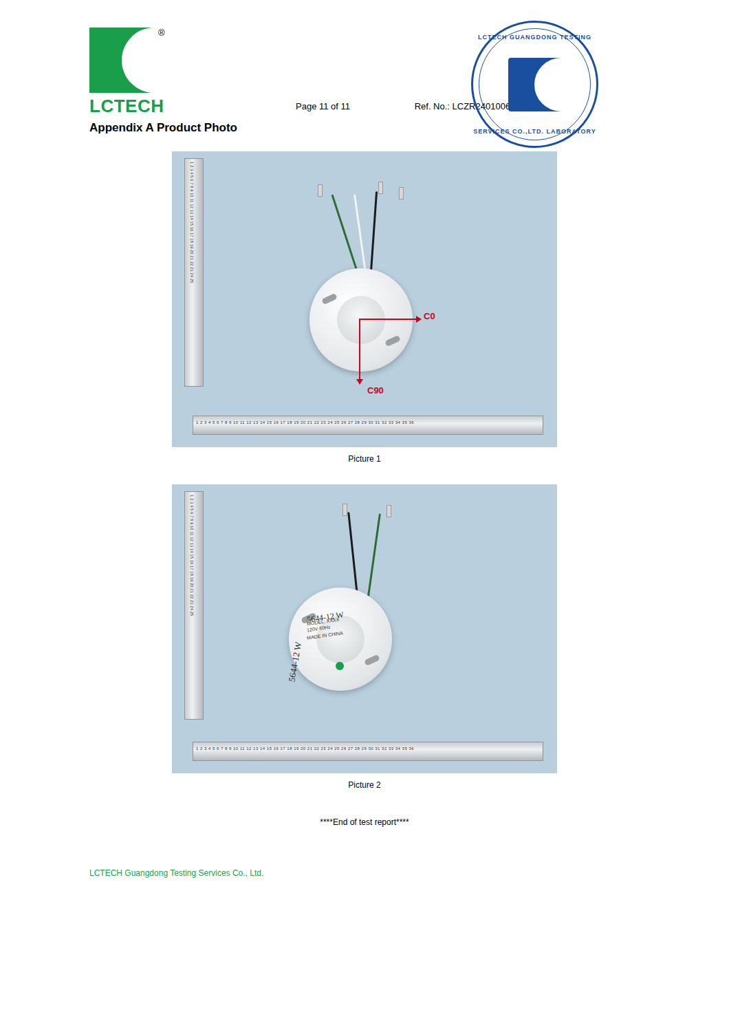®
LCTECH
Page 11 of 11 Ref. No.: LCZR24010061 V1.0
LCTECH GUANGDONG TESTING
SERVICES CO.,LTD. LABORATORY
Appendix A Product Photo
C0
C90
Picture 1
MODEL: XXXX
120V 60Hz
MADE IN CHINA
5644-12 W
5644-12 W
Picture 2
****End of test report****
LCTECH Guangdong Testing Services Co., Ltd.